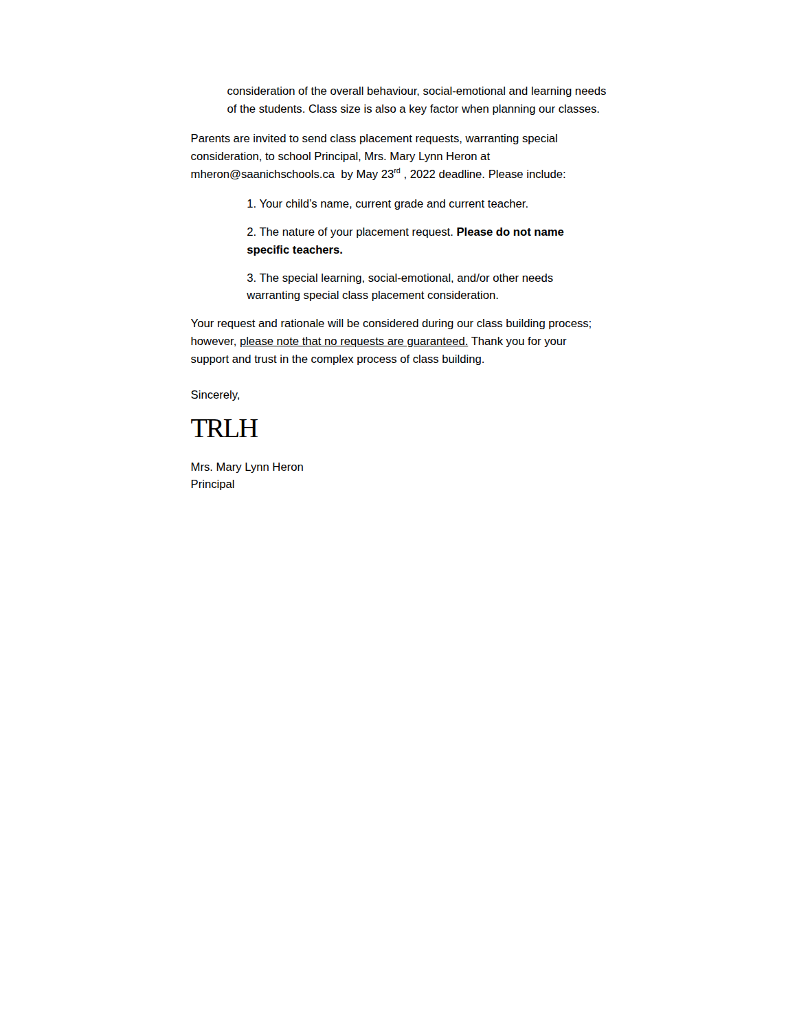consideration of the overall behaviour, social-emotional and learning needs of the students. Class size is also a key factor when planning our classes.
Parents are invited to send class placement requests, warranting special consideration, to school Principal, Mrs. Mary Lynn Heron at mheron@saanichschools.ca by May 23rd , 2022 deadline. Please include:
1. Your child’s name, current grade and current teacher.
2. The nature of your placement request. Please do not name specific teachers.
3. The special learning, social-emotional, and/or other needs warranting special class placement consideration.
Your request and rationale will be considered during our class building process; however, please note that no requests are guaranteed. Thank you for your support and trust in the complex process of class building.
Sincerely,
TRLH
Mrs. Mary Lynn Heron
Principal